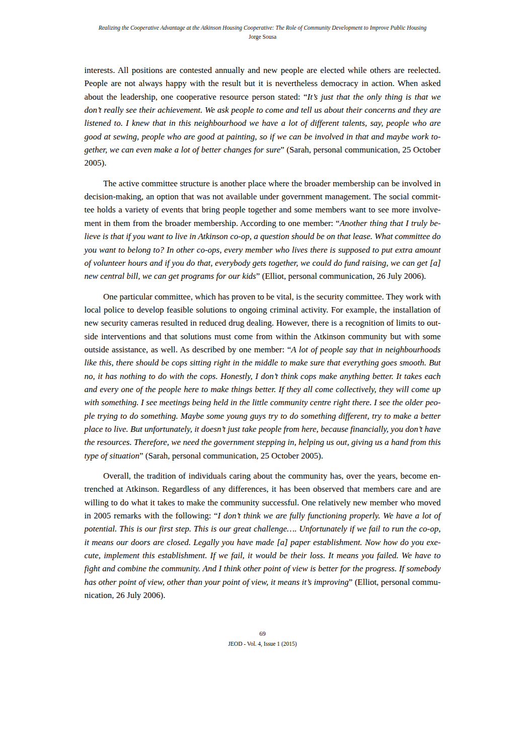Realizing the Cooperative Advantage at the Atkinson Housing Cooperative: The Role of Community Development to Improve Public Housing Jorge Sousa
interests. All positions are contested annually and new people are elected while others are reelected. People are not always happy with the result but it is nevertheless democracy in action. When asked about the leadership, one cooperative resource person stated: “It’s just that the only thing is that we don’t really see their achievement. We ask people to come and tell us about their concerns and they are listened to. I knew that in this neighbourhood we have a lot of different talents, say, people who are good at sewing, people who are good at painting, so if we can be involved in that and maybe work together, we can even make a lot of better changes for sure” (Sarah, personal communication, 25 October 2005).
The active committee structure is another place where the broader membership can be involved in decision-making, an option that was not available under government management. The social committee holds a variety of events that bring people together and some members want to see more involvement in them from the broader membership. According to one member: “Another thing that I truly believe is that if you want to live in Atkinson co-op, a question should be on that lease. What committee do you want to belong to? In other co-ops, every member who lives there is supposed to put extra amount of volunteer hours and if you do that, everybody gets together, we could do fund raising, we can get [a] new central bill, we can get programs for our kids” (Elliot, personal communication, 26 July 2006).
One particular committee, which has proven to be vital, is the security committee. They work with local police to develop feasible solutions to ongoing criminal activity. For example, the installation of new security cameras resulted in reduced drug dealing. However, there is a recognition of limits to outside interventions and that solutions must come from within the Atkinson community but with some outside assistance, as well. As described by one member: “A lot of people say that in neighbourhoods like this, there should be cops sitting right in the middle to make sure that everything goes smooth. But no, it has nothing to do with the cops. Honestly, I don’t think cops make anything better. It takes each and every one of the people here to make things better. If they all come collectively, they will come up with something. I see meetings being held in the little community centre right there. I see the older people trying to do something. Maybe some young guys try to do something different, try to make a better place to live. But unfortunately, it doesn’t just take people from here, because financially, you don’t have the resources. Therefore, we need the government stepping in, helping us out, giving us a hand from this type of situation” (Sarah, personal communication, 25 October 2005).
Overall, the tradition of individuals caring about the community has, over the years, become entrenched at Atkinson. Regardless of any differences, it has been observed that members care and are willing to do what it takes to make the community successful. One relatively new member who moved in 2005 remarks with the following: “I don’t think we are fully functioning properly. We have a lot of potential. This is our first step. This is our great challenge…. Unfortunately if we fail to run the co-op, it means our doors are closed. Legally you have made [a] paper establishment. Now how do you execute, implement this establishment. If we fail, it would be their loss. It means you failed. We have to fight and combine the community. And I think other point of view is better for the progress. If somebody has other point of view, other than your point of view, it means it’s improving” (Elliot, personal communication, 26 July 2006).
69
JEOD - Vol. 4, Issue 1 (2015)